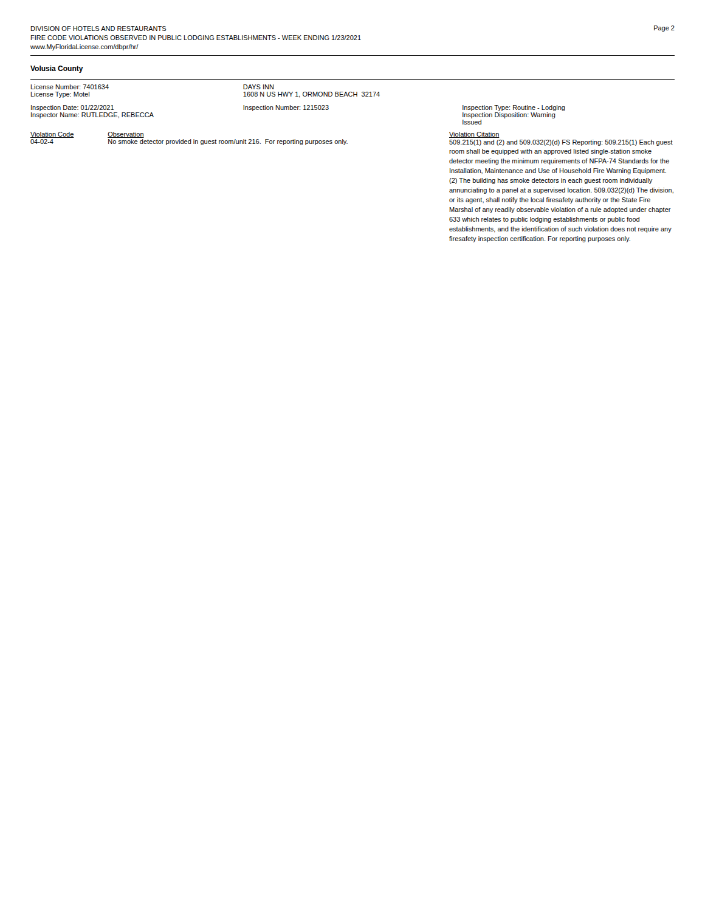Page 2
DIVISION OF HOTELS AND RESTAURANTS
FIRE CODE VIOLATIONS OBSERVED IN PUBLIC LODGING ESTABLISHMENTS - WEEK ENDING 1/23/2021
www.MyFloridaLicense.com/dbpr/hr/
Volusia County
| License Number: 7401634 | DAYS INN |
| License Type: Motel | 1608 N US HWY 1, ORMOND BEACH 32174 |
| Inspection Date: 01/22/2021 | Inspection Number: 1215023 | Inspection Type: Routine - Lodging | |
| Inspector Name: RUTLEDGE, REBECCA | | Inspection Disposition: Warning Issued |
| Violation Code | Observation | Violation Citation |
| 04-02-4 | No smoke detector provided in guest room/unit 216. For reporting purposes only. | 509.215(1) and (2) and 509.032(2)(d) FS Reporting: 509.215(1) Each guest room shall be equipped with an approved listed single-station smoke detector meeting the minimum requirements of NFPA-74 Standards for the Installation, Maintenance and Use of Household Fire Warning Equipment. (2) The building has smoke detectors in each guest room individually annunciating to a panel at a supervised location. 509.032(2)(d) The division, or its agent, shall notify the local firesafety authority or the State Fire Marshal of any readily observable violation of a rule adopted under chapter 633 which relates to public lodging establishments or public food establishments, and the identification of such violation does not require any firesafety inspection certification. For reporting purposes only. |